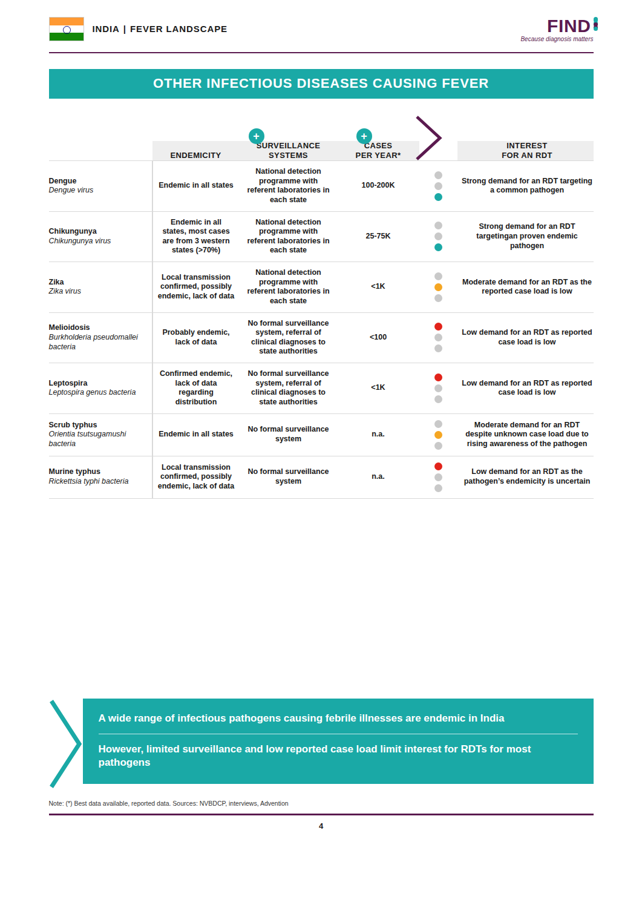INDIA|FEVER LANDSCAPE
FIND
Because diagnosis matters
OTHER INFECTIOUS DISEASES CAUSING FEVER
| | ENDEMICITY | + SURVEILLANCE SYSTEMS | + CASES PER YEAR* | | INTEREST FOR AN RDT |
| --- | --- | --- | --- | --- | --- |
| Dengue Dengue virus | Endemic in all states | National detection programme with referent laboratories in each state | 100-200K | | Strong demand for an RDT targeting a common pathogen |
| Chikungunya Chikungunya virus | Endemic in all states, most cases are from 3 western states (>70%) | National detection programme with referent laboratories in each state | 25-75K | | Strong demand for an RDT targetingan proven endemic pathogen |
| Zika Zika virus | Local transmission confirmed, possibly endemic, lack of data | National detection programme with referent laboratories in each state | <1K | | Moderate demand for an RDT as the reported case load is low |
| Melioidosis Burkholderia pseudomallei bacteria | Probably endemic, lack of data | No formal surveillance system, referral of clinical diagnoses to state authorities | <100 | | Low demand for an RDT as reported case load is low |
| Leptospira Leptospira genus bacteria | Confirmed endemic, lack of data regarding distribution | No formal surveillance system, referral of clinical diagnoses to state authorities | <1K | | Low demand for an RDT as reported case load is low |
| Scrub typhus Orientia tsutsugamushi bacteria | Endemic in all states | No formal surveillance system | n.a. | | Moderate demand for an RDT despite unknown case load due to rising awareness of the pathogen |
| Murine typhus Rickettsia typhi bacteria | Local transmission confirmed, possibly endemic, lack of data | No formal surveillance system | n.a. | | Low demand for an RDT as the pathogen’s endemicity is uncertain |
A wide range of infectious pathogens causing febrile illnesses are endemic in India
However, limited surveillance and low reported case load limit interest for RDTs for most pathogens
Note: (*) Best data available, reported data. Sources: NVBDCP, interviews, Advention
4